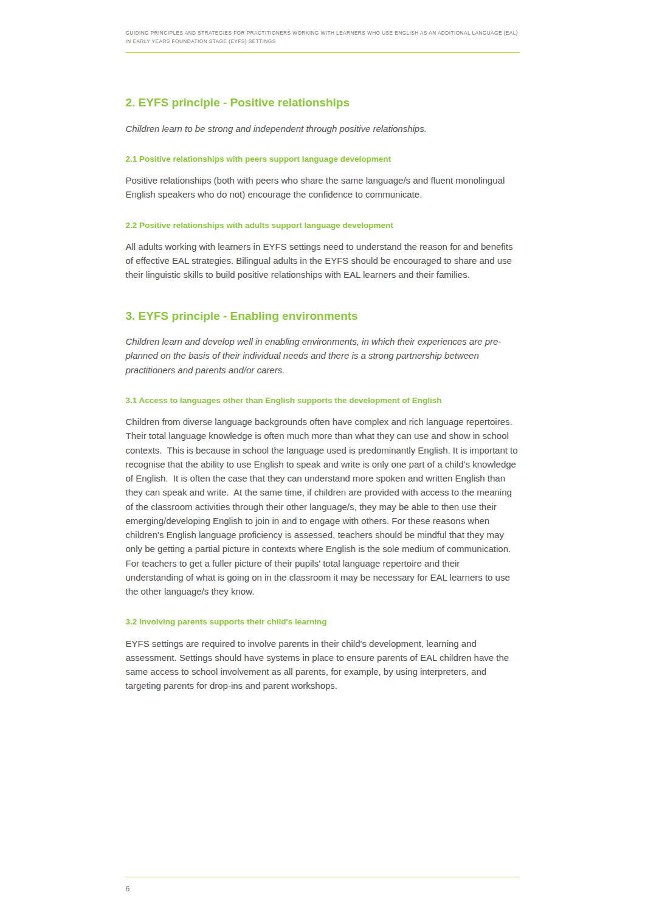Guiding principles and strategies for practitioners working with learners who use English as an additional language (EAL)
in Early Years Foundation Stage (EYFS) settings
2. EYFS principle - Positive relationships
Children learn to be strong and independent through positive relationships.
2.1 Positive relationships with peers support language development
Positive relationships (both with peers who share the same language/s and fluent monolingual English speakers who do not) encourage the confidence to communicate.
2.2 Positive relationships with adults support language development
All adults working with learners in EYFS settings need to understand the reason for and benefits of effective EAL strategies. Bilingual adults in the EYFS should be encouraged to share and use their linguistic skills to build positive relationships with EAL learners and their families.
3. EYFS principle - Enabling environments
Children learn and develop well in enabling environments, in which their experiences are pre-planned on the basis of their individual needs and there is a strong partnership between practitioners and parents and/or carers.
3.1 Access to languages other than English supports the development of English
Children from diverse language backgrounds often have complex and rich language repertoires. Their total language knowledge is often much more than what they can use and show in school contexts. This is because in school the language used is predominantly English. It is important to recognise that the ability to use English to speak and write is only one part of a child's knowledge of English. It is often the case that they can understand more spoken and written English than they can speak and write. At the same time, if children are provided with access to the meaning of the classroom activities through their other language/s, they may be able to then use their emerging/developing English to join in and to engage with others. For these reasons when children's English language proficiency is assessed, teachers should be mindful that they may only be getting a partial picture in contexts where English is the sole medium of communication. For teachers to get a fuller picture of their pupils' total language repertoire and their understanding of what is going on in the classroom it may be necessary for EAL learners to use the other language/s they know.
3.2 Involving parents supports their child's learning
EYFS settings are required to involve parents in their child's development, learning and assessment. Settings should have systems in place to ensure parents of EAL children have the same access to school involvement as all parents, for example, by using interpreters, and targeting parents for drop-ins and parent workshops.
6